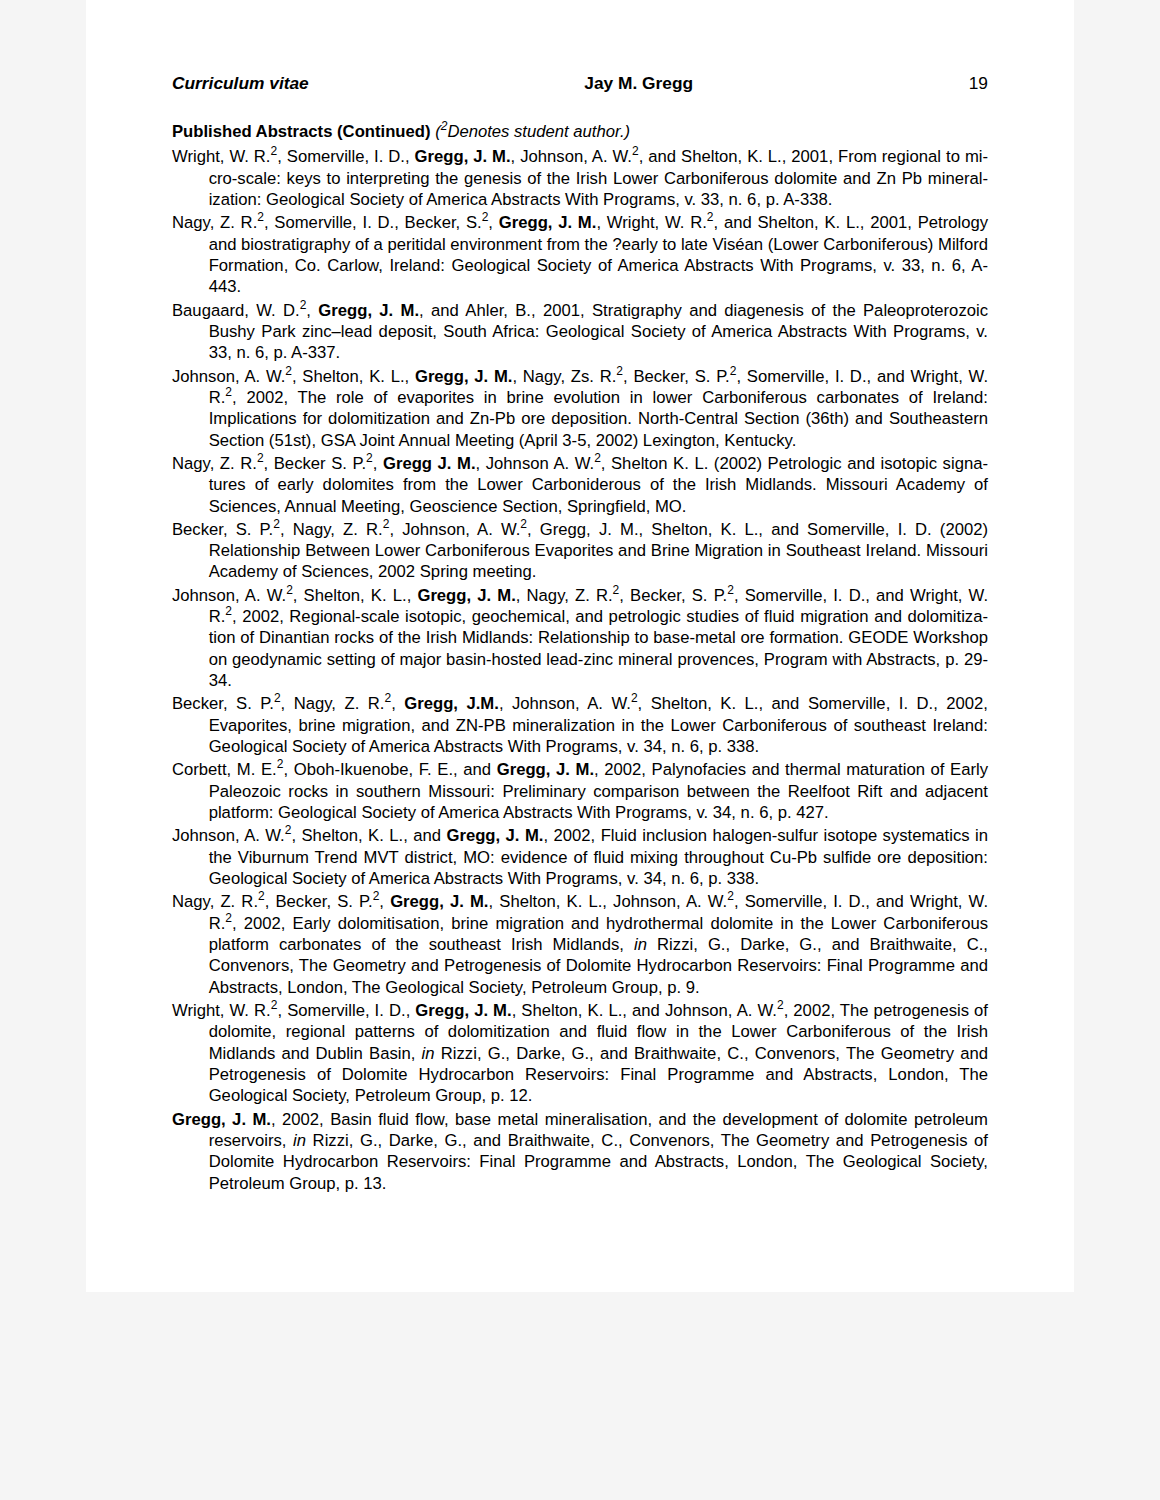Curriculum vitae Jay M. Gregg 19
Published Abstracts (Continued)
(2Denotes student author.)
Wright, W. R.2, Somerville, I. D., Gregg, J. M., Johnson, A. W.2, and Shelton, K. L., 2001, From regional to micro-scale: keys to interpreting the genesis of the Irish Lower Carboniferous dolomite and Zn Pb mineralization: Geological Society of America Abstracts With Programs, v. 33, n. 6, p. A-338.
Nagy, Z. R.2, Somerville, I. D., Becker, S.2, Gregg, J. M., Wright, W. R.2, and Shelton, K. L., 2001, Petrology and biostratigraphy of a peritidal environment from the ?early to late Viséan (Lower Carboniferous) Milford Formation, Co. Carlow, Ireland: Geological Society of America Abstracts With Programs, v. 33, n. 6, A-443.
Baugaard, W. D.2, Gregg, J. M., and Ahler, B., 2001, Stratigraphy and diagenesis of the Paleoproterozoic Bushy Park zinc–lead deposit, South Africa: Geological Society of America Abstracts With Programs, v. 33, n. 6, p. A-337.
Johnson, A. W.2, Shelton, K. L., Gregg, J. M., Nagy, Zs. R.2, Becker, S. P.2, Somerville, I. D., and Wright, W. R.2, 2002, The role of evaporites in brine evolution in lower Carboniferous carbonates of Ireland: Implications for dolomitization and Zn-Pb ore deposition. North-Central Section (36th) and Southeastern Section (51st), GSA Joint Annual Meeting (April 3-5, 2002) Lexington, Kentucky.
Nagy, Z. R.2, Becker S. P.2, Gregg J. M., Johnson A. W.2, Shelton K. L. (2002) Petrologic and isotopic signatures of early dolomites from the Lower Carboniderous of the Irish Midlands. Missouri Academy of Sciences, Annual Meeting, Geoscience Section, Springfield, MO.
Becker, S. P.2, Nagy, Z. R.2, Johnson, A. W.2, Gregg, J. M., Shelton, K. L., and Somerville, I. D. (2002) Relationship Between Lower Carboniferous Evaporites and Brine Migration in Southeast Ireland. Missouri Academy of Sciences, 2002 Spring meeting.
Johnson, A. W.2, Shelton, K. L., Gregg, J. M., Nagy, Z. R.2, Becker, S. P.2, Somerville, I. D., and Wright, W. R.2, 2002, Regional-scale isotopic, geochemical, and petrologic studies of fluid migration and dolomitization of Dinantian rocks of the Irish Midlands: Relationship to base-metal ore formation. GEODE Workshop on geodynamic setting of major basin-hosted lead-zinc mineral provences, Program with Abstracts, p. 29-34.
Becker, S. P.2, Nagy, Z. R.2, Gregg, J.M., Johnson, A. W.2, Shelton, K. L., and Somerville, I. D., 2002, Evaporites, brine migration, and ZN-PB mineralization in the Lower Carboniferous of southeast Ireland: Geological Society of America Abstracts With Programs, v. 34, n. 6, p. 338.
Corbett, M. E.2, Oboh-Ikuenobe, F. E., and Gregg, J. M., 2002, Palynofacies and thermal maturation of Early Paleozoic rocks in southern Missouri: Preliminary comparison between the Reelfoot Rift and adjacent platform: Geological Society of America Abstracts With Programs, v. 34, n. 6, p. 427.
Johnson, A. W.2, Shelton, K. L., and Gregg, J. M., 2002, Fluid inclusion halogen-sulfur isotope systematics in the Viburnum Trend MVT district, MO: evidence of fluid mixing throughout Cu-Pb sulfide ore deposition: Geological Society of America Abstracts With Programs, v. 34, n. 6, p. 338.
Nagy, Z. R.2, Becker, S. P.2, Gregg, J. M., Shelton, K. L., Johnson, A. W.2, Somerville, I. D., and Wright, W. R.2, 2002, Early dolomitisation, brine migration and hydrothermal dolomite in the Lower Carboniferous platform carbonates of the southeast Irish Midlands, in Rizzi, G., Darke, G., and Braithwaite, C., Convenors, The Geometry and Petrogenesis of Dolomite Hydrocarbon Reservoirs: Final Programme and Abstracts, London, The Geological Society, Petroleum Group, p. 9.
Wright, W. R.2, Somerville, I. D., Gregg, J. M., Shelton, K. L., and Johnson, A. W.2, 2002, The petrogenesis of dolomite, regional patterns of dolomitization and fluid flow in the Lower Carboniferous of the Irish Midlands and Dublin Basin, in Rizzi, G., Darke, G., and Braithwaite, C., Convenors, The Geometry and Petrogenesis of Dolomite Hydrocarbon Reservoirs: Final Programme and Abstracts, London, The Geological Society, Petroleum Group, p. 12.
Gregg, J. M., 2002, Basin fluid flow, base metal mineralisation, and the development of dolomite petroleum reservoirs, in Rizzi, G., Darke, G., and Braithwaite, C., Convenors, The Geometry and Petrogenesis of Dolomite Hydrocarbon Reservoirs: Final Programme and Abstracts, London, The Geological Society, Petroleum Group, p. 13.